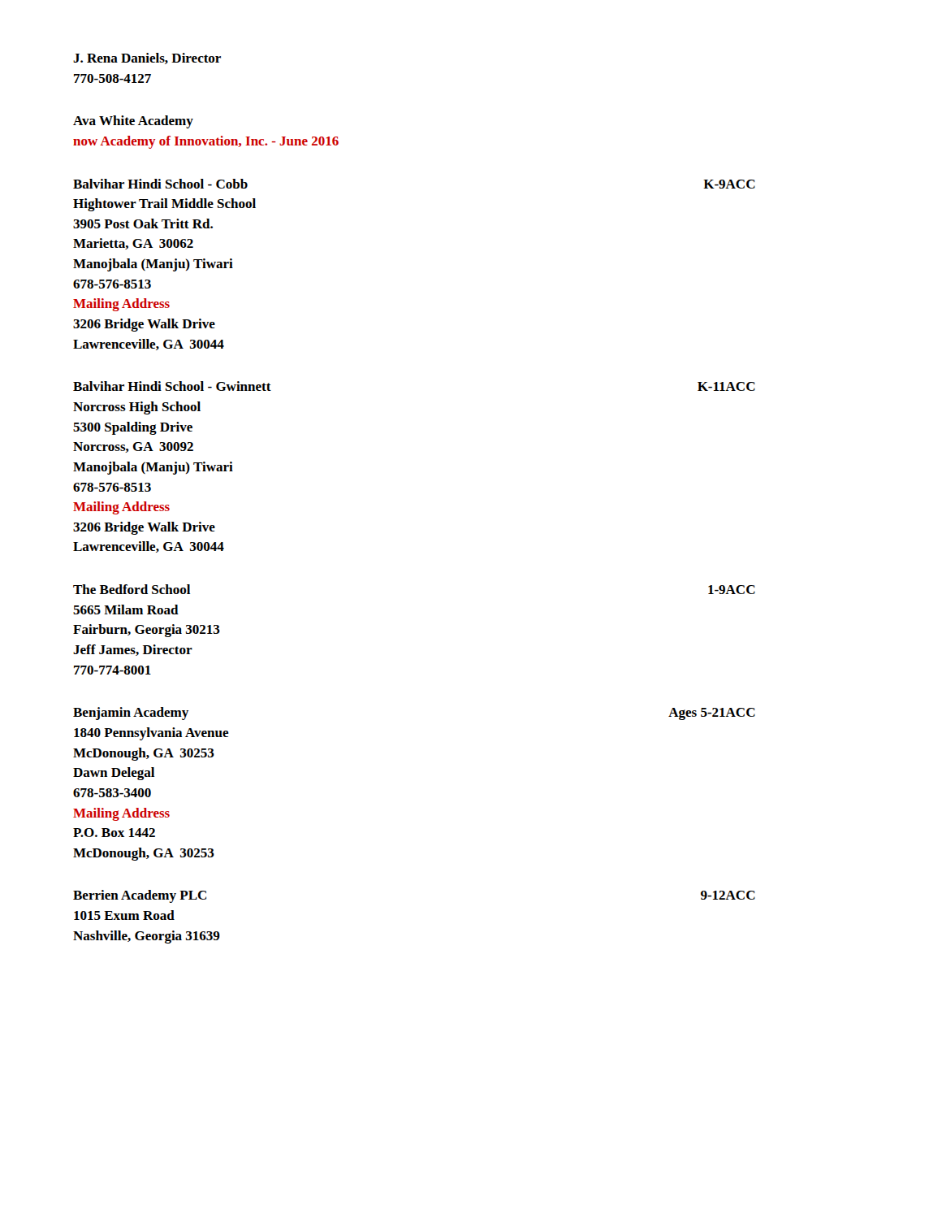J. Rena Daniels, Director 770-508-4127
Ava White Academy now Academy of Innovation, Inc. - June 2016
| Balvihar Hindi School - Cobb | K-9 | ACC |
Hightower Trail Middle School 3905 Post Oak Tritt Rd. Marietta, GA 30062 Manojbala (Manju) Tiwari 678-576-8513 Mailing Address 3206 Bridge Walk Drive Lawrenceville, GA 30044
| Balvihar Hindi School - Gwinnett | K-11 | ACC |
Norcross High School 5300 Spalding Drive Norcross, GA 30092 Manojbala (Manju) Tiwari 678-576-8513 Mailing Address 3206 Bridge Walk Drive Lawrenceville, GA 30044
| The Bedford School | 1-9 | ACC |
5665 Milam Road Fairburn, Georgia 30213 Jeff James, Director 770-774-8001
| Benjamin Academy | Ages 5-21 | ACC |
1840 Pennsylvania Avenue McDonough, GA 30253 Dawn Delegal 678-583-3400 Mailing Address P.O. Box 1442 McDonough, GA 30253
| Berrien Academy PLC | 9-12 | ACC |
1015 Exum Road Nashville, Georgia 31639